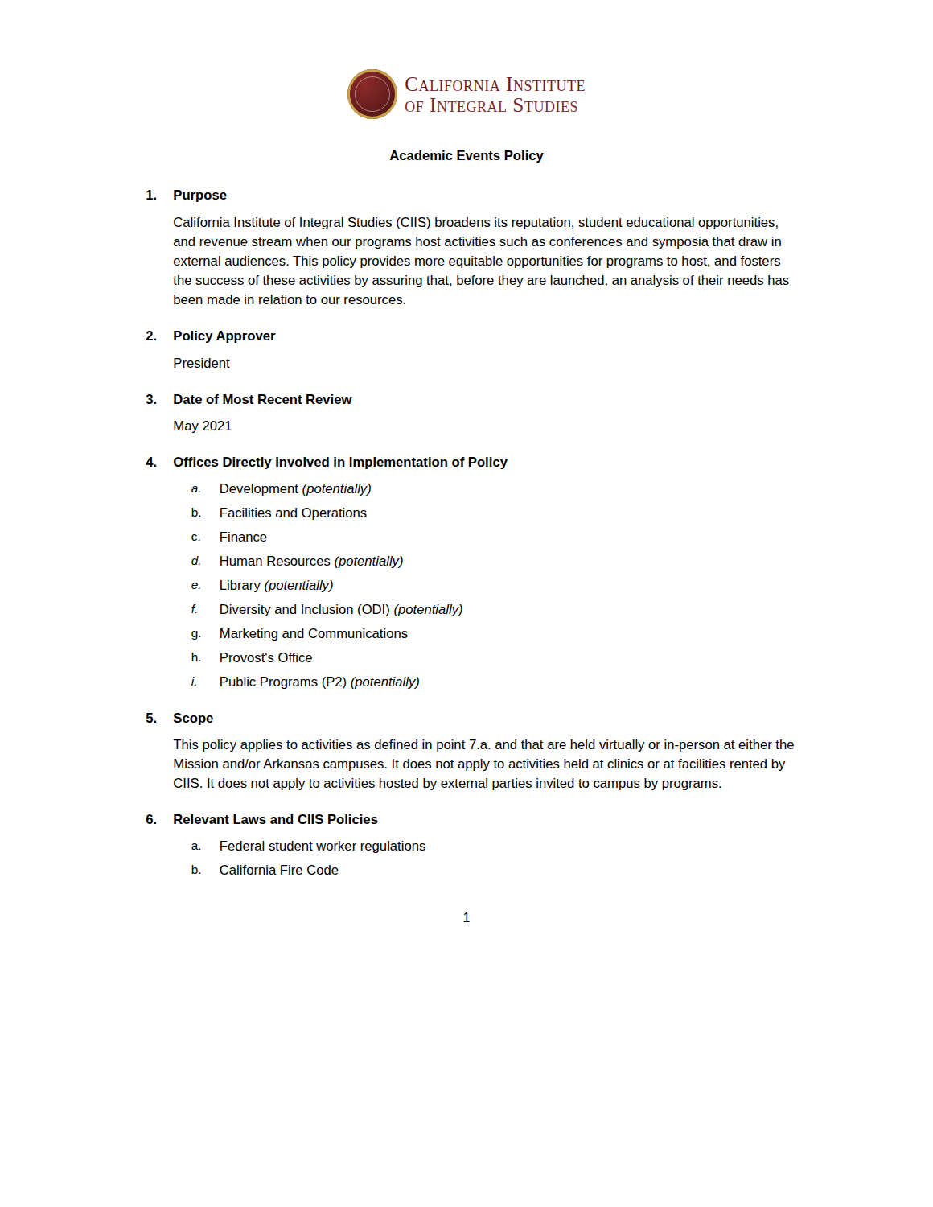California Institute of Integral Studies
Academic Events Policy
1. Purpose
California Institute of Integral Studies (CIIS) broadens its reputation, student educational opportunities, and revenue stream when our programs host activities such as conferences and symposia that draw in external audiences. This policy provides more equitable opportunities for programs to host, and fosters the success of these activities by assuring that, before they are launched, an analysis of their needs has been made in relation to our resources.
2. Policy Approver
President
3. Date of Most Recent Review
May 2021
4. Offices Directly Involved in Implementation of Policy
a. Development (potentially)
b. Facilities and Operations
c. Finance
d. Human Resources (potentially)
e. Library (potentially)
f. Diversity and Inclusion (ODI) (potentially)
g. Marketing and Communications
h. Provost's Office
i. Public Programs (P2) (potentially)
5. Scope
This policy applies to activities as defined in point 7.a. and that are held virtually or in-person at either the Mission and/or Arkansas campuses. It does not apply to activities held at clinics or at facilities rented by CIIS. It does not apply to activities hosted by external parties invited to campus by programs.
6. Relevant Laws and CIIS Policies
a. Federal student worker regulations
b. California Fire Code
1